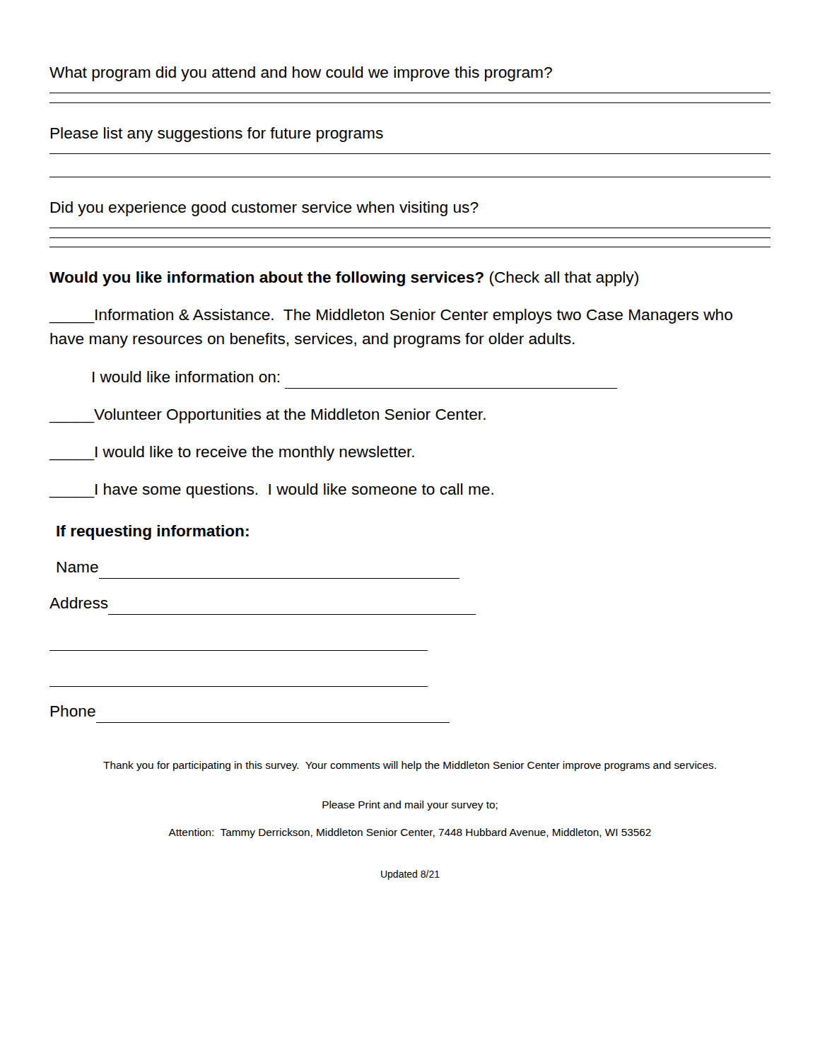What program did you attend and how could we improve this program?
Please list any suggestions for future programs
Did you experience good customer service when visiting us?
Would you like information about the following services? (Check all that apply)
Information & Assistance. The Middleton Senior Center employs two Case Managers who have many resources on benefits, services, and programs for older adults.
I would like information on:
Volunteer Opportunities at the Middleton Senior Center.
I would like to receive the monthly newsletter.
I have some questions. I would like someone to call me.
If requesting information:
Name
Address
Phone
Thank you for participating in this survey. Your comments will help the Middleton Senior Center improve programs and services.
Please Print and mail your survey to;
Attention: Tammy Derrickson, Middleton Senior Center, 7448 Hubbard Avenue, Middleton, WI 53562
Updated 8/21